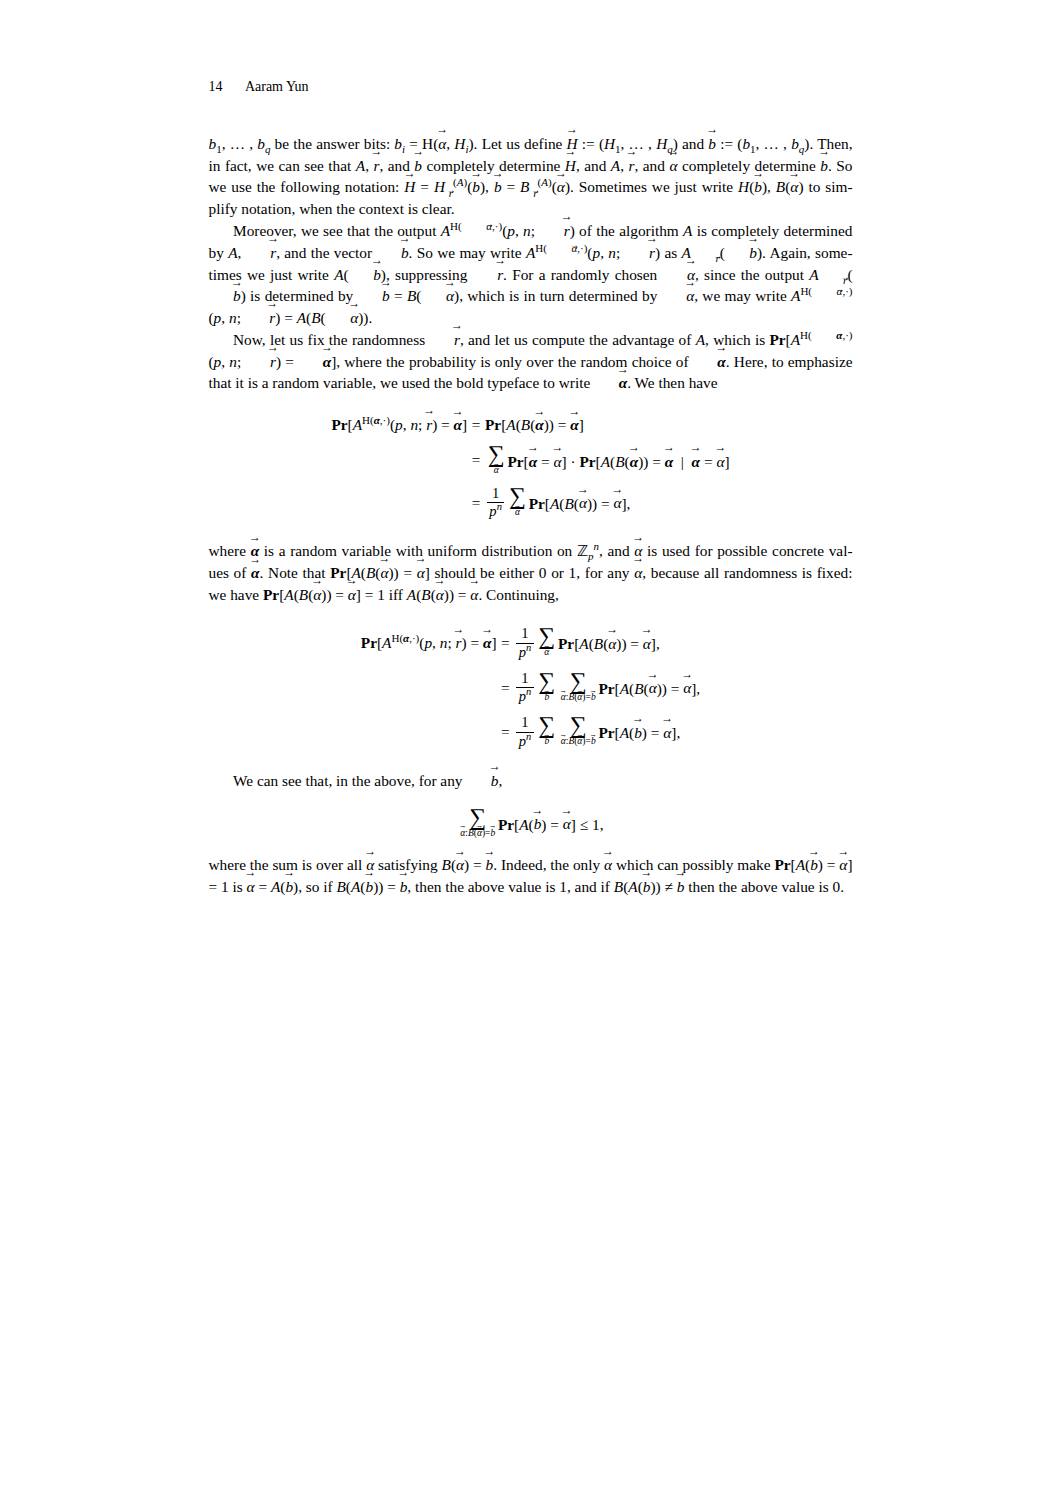14 Aaram Yun
b1, … , bq be the answer bits: bi = H(→α, Hi). Let us define →H := (H1, … , Hq) and →b := (b1, … , bq). Then, in fact, we can see that A, →r, and →b completely determine →H, and A, →r, and →α completely determine →b. So we use the following notation: →H = H →r(A)(→b), →b = B →r(A)(→α). Sometimes we just write H(→b), B(→α) to simplify notation, when the context is clear.
Moreover, we see that the output AH(→α,·)(p, n; →r) of the algorithm A is completely determined by A, →r, and the vector →b. So we may write AH(→α,·)(p, n; →r) as A→r(→b). Again, sometimes we just write A(→b), suppressing →r. For a randomly chosen →α, since the output A→r(→b) is determined by →b = B(→α), which is in turn determined by →α, we may write AH(→α,·)(p, n; →r) = A(B(→α)).
Now, let us fix the randomness →r, and let us compute the advantage of A, which is Pr[AH(→α,·)(p, n; →r) = →α], where the probability is only over the random choice of →α. Here, to emphasize that it is a random variable, we used the bold typeface to write →α. We then have
Pr[AH(→α,·)(p, n; →r) = →α]
=
Pr[A(B(→α)) = →α]
=
∑→α Pr[→α = →α] · Pr[A(B(→α)) = →α | →α = →α]
=
1 pn∑→α Pr[A(B(→α)) = →α],
where →α is a random variable with uniform distribution on ℤpn, and →α is used for possible concrete values of →α. Note that Pr[A(B(→α)) = →α] should be either 0 or 1, for any →α, because all randomness is fixed: we have Pr[A(B(→α)) = →α] = 1 iff A(B(→α)) = →α. Continuing,
Pr[AH(→α,·)(p, n; →r) = →α]
=
1 pn∑→α Pr[A(B(→α)) = →α],
=
1 pn∑→b∑→α:B(→α)=→b Pr[A(B(→α)) = →α],
=
1 pn∑→b∑→α:B(→α)=→b Pr[A(→b) = →α],
We can see that, in the above, for any →b,
∑→α:B(→α)=→b Pr[A(→b) = →α] ≤ 1,
where the sum is over all →α satisfying B(→α) = →b. Indeed, the only →α which can possibly make Pr[A(→b) = →α] = 1 is →α = A(→b), so if B(A(→b)) = →b, then the above value is 1, and if B(A(→b)) ≠ →b then the above value is 0.